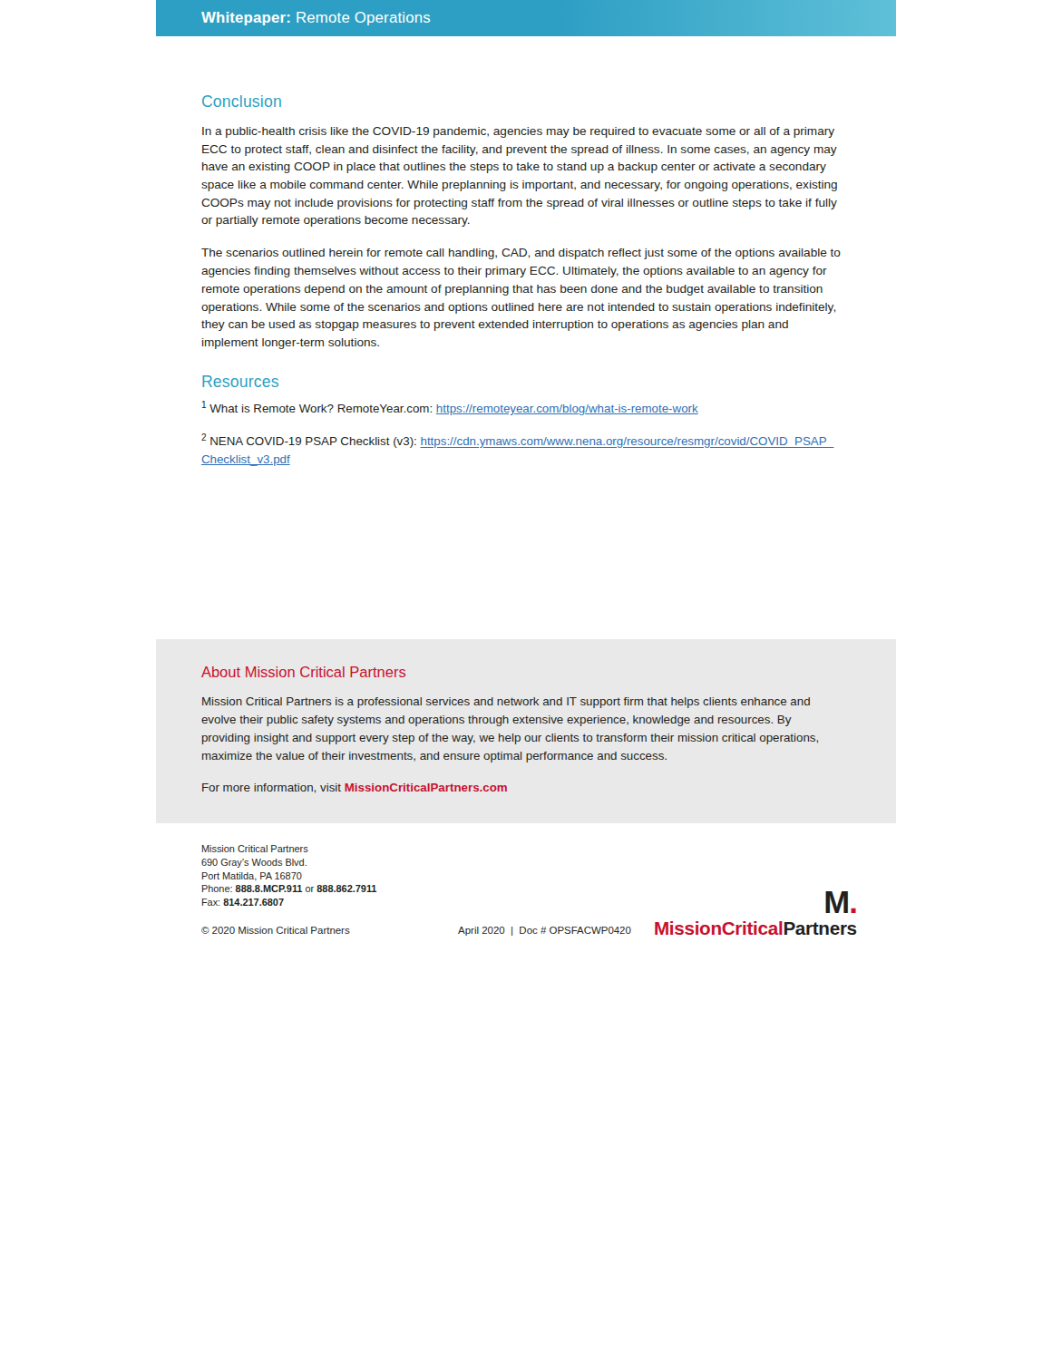Whitepaper: Remote Operations
Conclusion
In a public-health crisis like the COVID-19 pandemic, agencies may be required to evacuate some or all of a primary ECC to protect staff, clean and disinfect the facility, and prevent the spread of illness. In some cases, an agency may have an existing COOP in place that outlines the steps to take to stand up a backup center or activate a secondary space like a mobile command center. While preplanning is important, and necessary, for ongoing operations, existing COOPs may not include provisions for protecting staff from the spread of viral illnesses or outline steps to take if fully or partially remote operations become necessary.
The scenarios outlined herein for remote call handling, CAD, and dispatch reflect just some of the options available to agencies finding themselves without access to their primary ECC. Ultimately, the options available to an agency for remote operations depend on the amount of preplanning that has been done and the budget available to transition operations. While some of the scenarios and options outlined here are not intended to sustain operations indefinitely, they can be used as stopgap measures to prevent extended interruption to operations as agencies plan and implement longer-term solutions.
Resources
1 What is Remote Work? RemoteYear.com: https://remoteyear.com/blog/what-is-remote-work
2 NENA COVID-19 PSAP Checklist (v3): https://cdn.ymaws.com/www.nena.org/resource/resmgr/covid/COVID_PSAP_Checklist_v3.pdf
About Mission Critical Partners
Mission Critical Partners is a professional services and network and IT support firm that helps clients enhance and evolve their public safety systems and operations through extensive experience, knowledge and resources. By providing insight and support every step of the way, we help our clients to transform their mission critical operations, maximize the value of their investments, and ensure optimal performance and success.
For more information, visit MissionCriticalPartners.com
Mission Critical Partners
690 Gray’s Woods Blvd.
Port Matilda, PA 16870
Phone: 888.8.MCP.911 or 888.862.7911
Fax: 814.217.6807
© 2020 Mission Critical Partners
April 2020 | Doc # OPSFACWP0420
M.
MissionCritical Partners